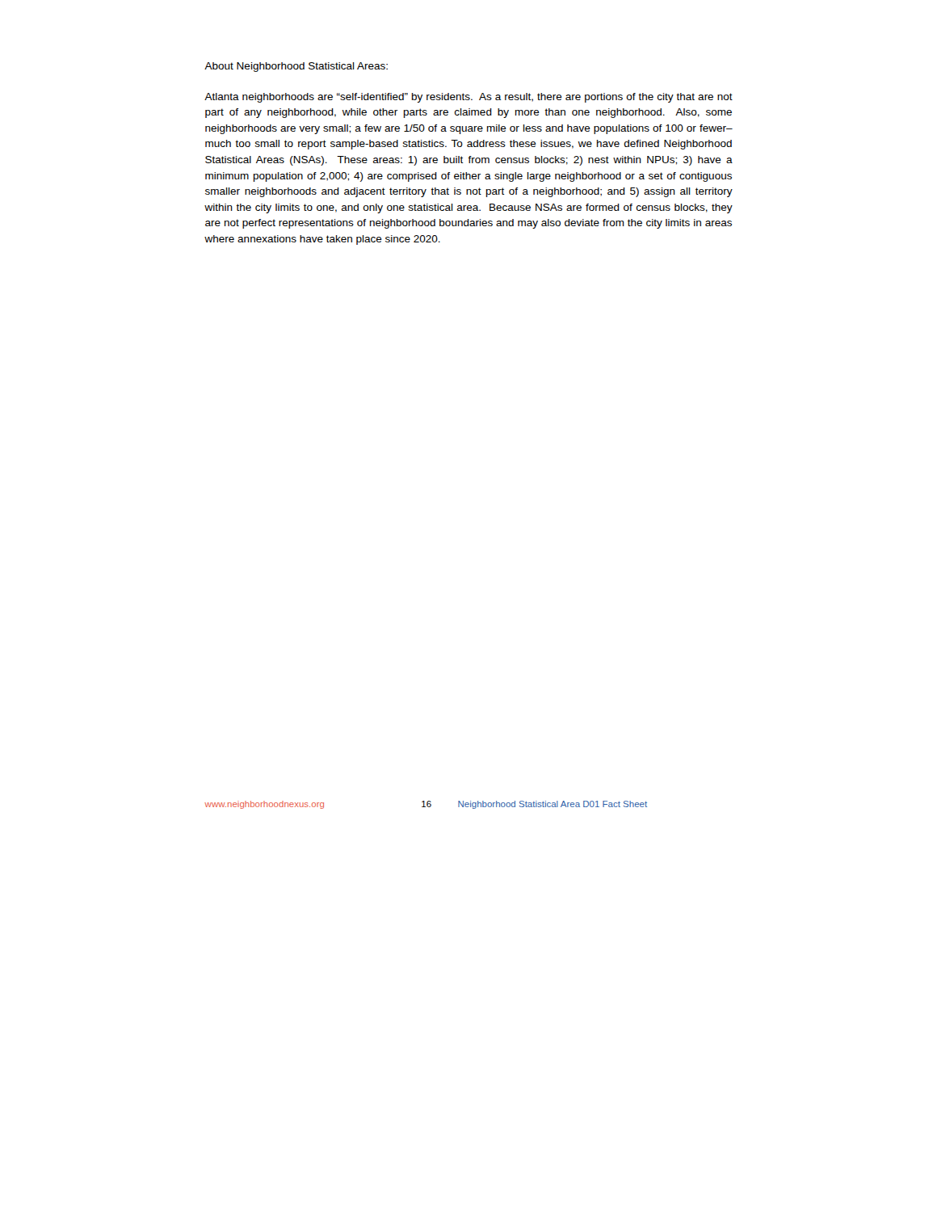About Neighborhood Statistical Areas:
Atlanta neighborhoods are “self-identified” by residents. As a result, there are portions of the city that are not part of any neighborhood, while other parts are claimed by more than one neighborhood. Also, some neighborhoods are very small; a few are 1/50 of a square mile or less and have populations of 100 or fewer– much too small to report sample-based statistics. To address these issues, we have defined Neighborhood Statistical Areas (NSAs). These areas: 1) are built from census blocks; 2) nest within NPUs; 3) have a minimum population of 2,000; 4) are comprised of either a single large neighborhood or a set of contiguous smaller neighborhoods and adjacent territory that is not part of a neighborhood; and 5) assign all territory within the city limits to one, and only one statistical area. Because NSAs are formed of census blocks, they are not perfect representations of neighborhood boundaries and may also deviate from the city limits in areas where annexations have taken place since 2020.
www.neighborhoodnexus.org 16 Neighborhood Statistical Area D01 Fact Sheet